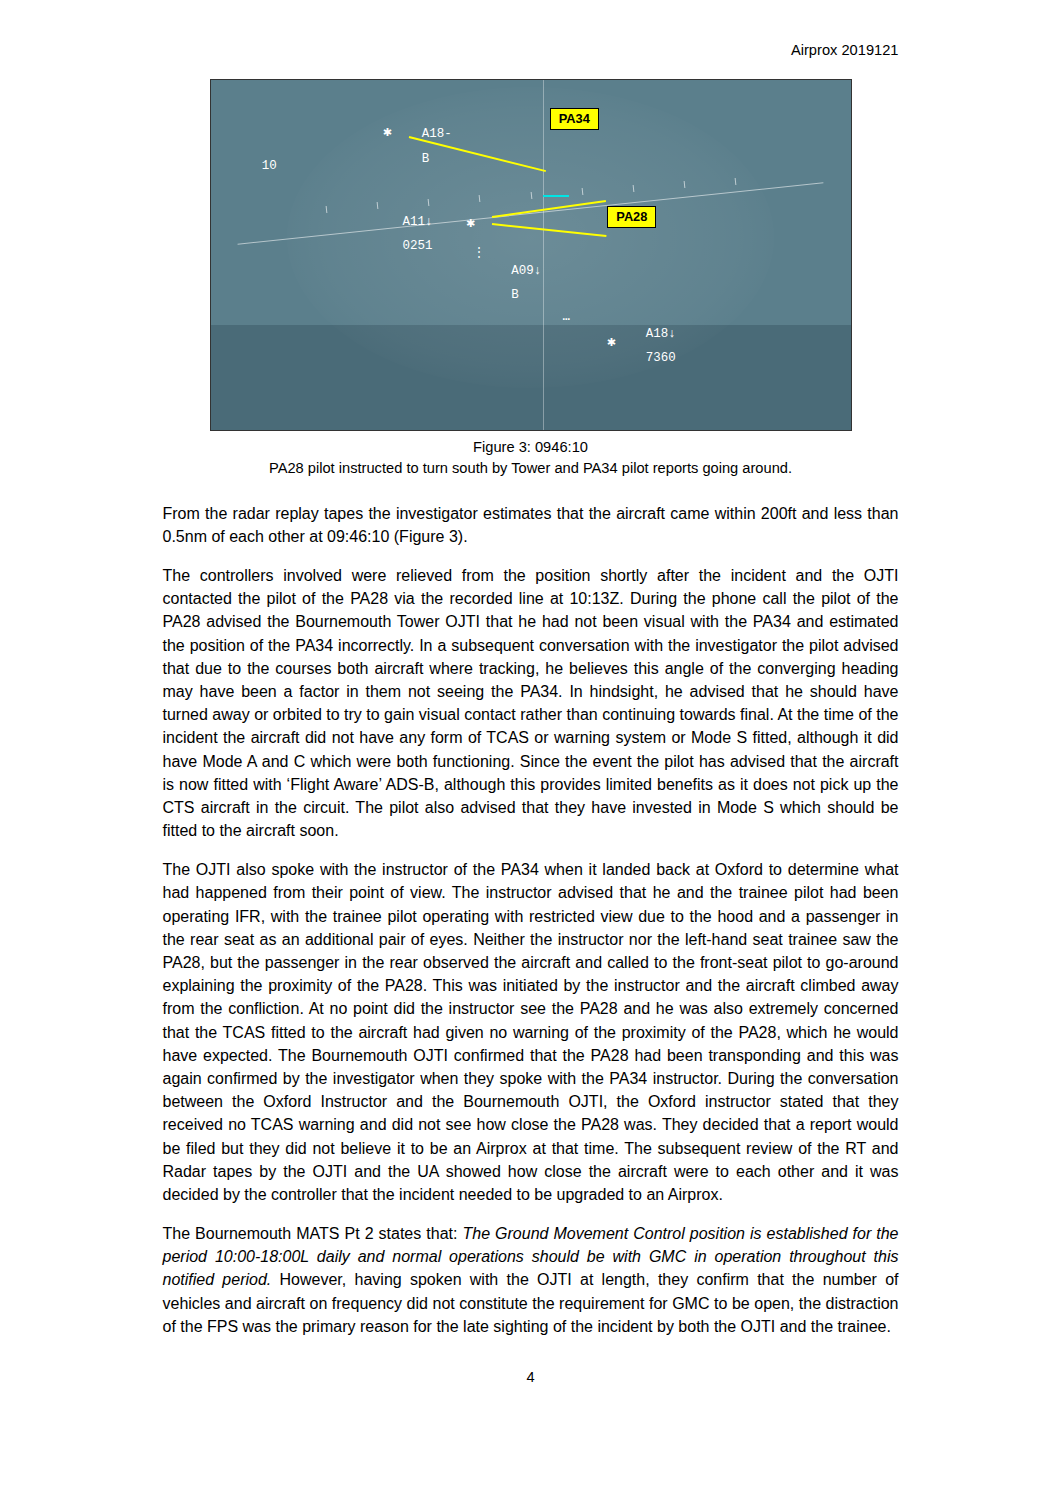Airprox 2019121
10 ✱ A18- B ✱ A11↓ 0251 ⋮ A09↓ B ✱ ⋯ A18↓ 7360 PA34 PA28
Figure 3: 0946:10 PA28 pilot instructed to turn south by Tower and PA34 pilot reports going around.
From the radar replay tapes the investigator estimates that the aircraft came within 200ft and less than 0.5nm of each other at 09:46:10 (Figure 3).
The controllers involved were relieved from the position shortly after the incident and the OJTI contacted the pilot of the PA28 via the recorded line at 10:13Z. During the phone call the pilot of the PA28 advised the Bournemouth Tower OJTI that he had not been visual with the PA34 and estimated the position of the PA34 incorrectly. In a subsequent conversation with the investigator the pilot advised that due to the courses both aircraft where tracking, he believes this angle of the converging heading may have been a factor in them not seeing the PA34. In hindsight, he advised that he should have turned away or orbited to try to gain visual contact rather than continuing towards final. At the time of the incident the aircraft did not have any form of TCAS or warning system or Mode S fitted, although it did have Mode A and C which were both functioning. Since the event the pilot has advised that the aircraft is now fitted with ‘Flight Aware’ ADS-B, although this provides limited benefits as it does not pick up the CTS aircraft in the circuit. The pilot also advised that they have invested in Mode S which should be fitted to the aircraft soon.
The OJTI also spoke with the instructor of the PA34 when it landed back at Oxford to determine what had happened from their point of view. The instructor advised that he and the trainee pilot had been operating IFR, with the trainee pilot operating with restricted view due to the hood and a passenger in the rear seat as an additional pair of eyes. Neither the instructor nor the left-hand seat trainee saw the PA28, but the passenger in the rear observed the aircraft and called to the front-seat pilot to go-around explaining the proximity of the PA28. This was initiated by the instructor and the aircraft climbed away from the confliction. At no point did the instructor see the PA28 and he was also extremely concerned that the TCAS fitted to the aircraft had given no warning of the proximity of the PA28, which he would have expected. The Bournemouth OJTI confirmed that the PA28 had been transponding and this was again confirmed by the investigator when they spoke with the PA34 instructor. During the conversation between the Oxford Instructor and the Bournemouth OJTI, the Oxford instructor stated that they received no TCAS warning and did not see how close the PA28 was. They decided that a report would be filed but they did not believe it to be an Airprox at that time. The subsequent review of the RT and Radar tapes by the OJTI and the UA showed how close the aircraft were to each other and it was decided by the controller that the incident needed to be upgraded to an Airprox.
The Bournemouth MATS Pt 2 states that: The Ground Movement Control position is established for the period 10:00-18:00L daily and normal operations should be with GMC in operation throughout this notified period. However, having spoken with the OJTI at length, they confirm that the number of vehicles and aircraft on frequency did not constitute the requirement for GMC to be open, the distraction of the FPS was the primary reason for the late sighting of the incident by both the OJTI and the trainee.
4